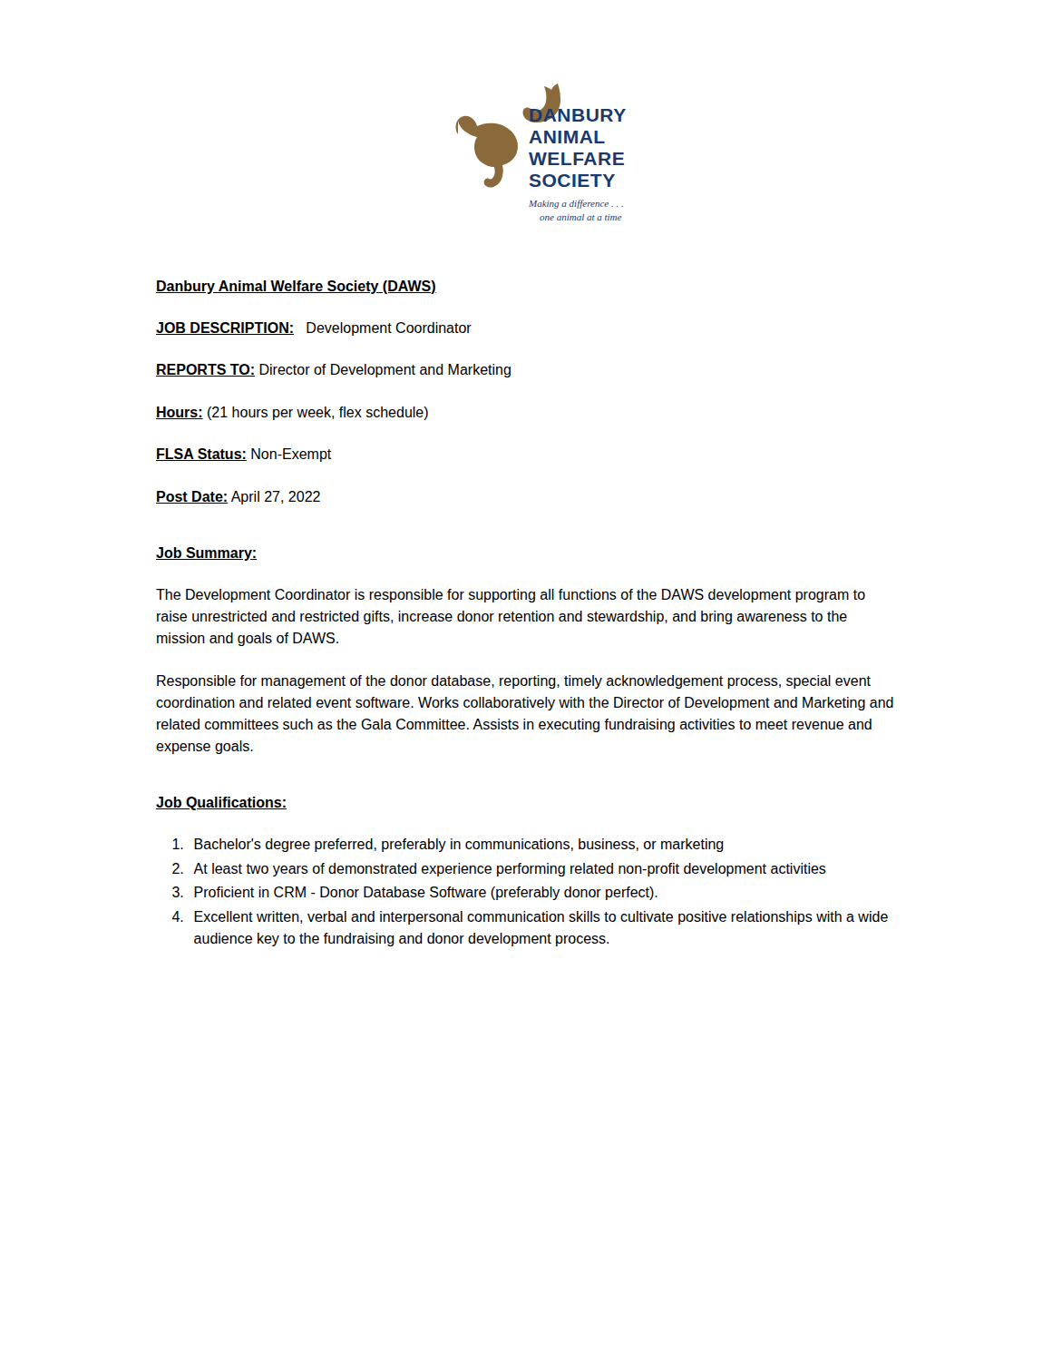DANBURY ANIMAL WELFARE SOCIETY Making a difference . . . one animal at a time
Danbury Animal Welfare Society (DAWS)
JOB DESCRIPTION: Development Coordinator
REPORTS TO: Director of Development and Marketing
Hours: (21 hours per week, flex schedule)
FLSA Status: Non-Exempt
Post Date: April 27, 2022
Job Summary:
The Development Coordinator is responsible for supporting all functions of the DAWS development program to raise unrestricted and restricted gifts, increase donor retention and stewardship, and bring awareness to the mission and goals of DAWS.
Responsible for management of the donor database, reporting, timely acknowledgement process, special event coordination and related event software. Works collaboratively with the Director of Development and Marketing and related committees such as the Gala Committee. Assists in executing fundraising activities to meet revenue and expense goals.
Job Qualifications:
Bachelor's degree preferred, preferably in communications, business, or marketing
At least two years of demonstrated experience performing related non-profit development activities
Proficient in CRM - Donor Database Software (preferably donor perfect).
Excellent written, verbal and interpersonal communication skills to cultivate positive relationships with a wide audience key to the fundraising and donor development process.